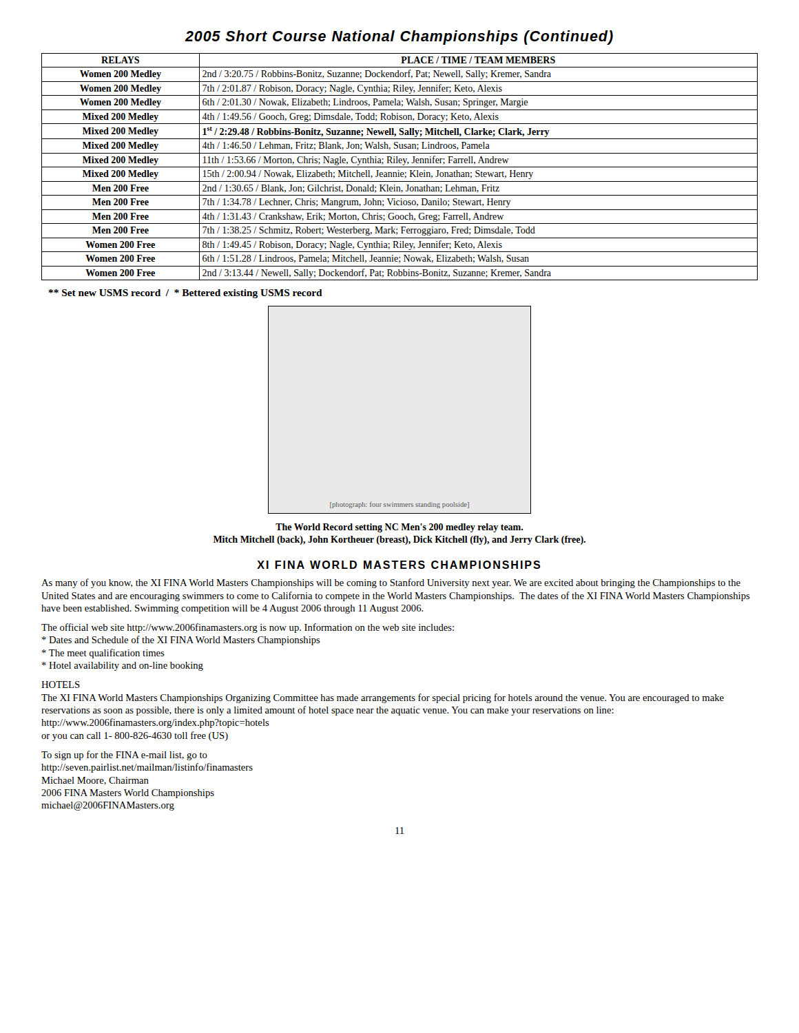2005 Short Course National Championships (Continued)
| RELAYS | PLACE / TIME / TEAM MEMBERS |
| --- | --- |
| Women 200 Medley | 2nd / 3:20.75 / Robbins-Bonitz, Suzanne; Dockendorf, Pat; Newell, Sally; Kremer, Sandra |
| Women 200 Medley | 7th / 2:01.87 / Robison, Doracy; Nagle, Cynthia; Riley, Jennifer; Keto, Alexis |
| Women 200 Medley | 6th / 2:01.30 / Nowak, Elizabeth; Lindroos, Pamela; Walsh, Susan; Springer, Margie |
| Mixed 200 Medley | 4th / 1:49.56 / Gooch, Greg; Dimsdale, Todd; Robison, Doracy; Keto, Alexis |
| Mixed 200 Medley | 1 st / 2:29.48 / Robbins-Bonitz, Suzanne; Newell, Sally; Mitchell, Clarke; Clark, Jerry |
| Mixed 200 Medley | 4th / 1:46.50 / Lehman, Fritz; Blank, Jon; Walsh, Susan; Lindroos, Pamela |
| Mixed 200 Medley | 11th / 1:53.66 / Morton, Chris; Nagle, Cynthia; Riley, Jennifer; Farrell, Andrew |
| Mixed 200 Medley | 15th / 2:00.94 / Nowak, Elizabeth; Mitchell, Jeannie; Klein, Jonathan; Stewart, Henry |
| Men 200 Free | 2nd / 1:30.65 / Blank, Jon; Gilchrist, Donald; Klein, Jonathan; Lehman, Fritz |
| Men 200 Free | 7th / 1:34.78 / Lechner, Chris; Mangrum, John; Vicioso, Danilo; Stewart, Henry |
| Men 200 Free | 4th / 1:31.43 / Crankshaw, Erik; Morton, Chris; Gooch, Greg; Farrell, Andrew |
| Men 200 Free | 7th / 1:38.25 / Schmitz, Robert; Westerberg, Mark; Ferroggiaro, Fred; Dimsdale, Todd |
| Women 200 Free | 8th / 1:49.45 / Robison, Doracy; Nagle, Cynthia; Riley, Jennifer; Keto, Alexis |
| Women 200 Free | 6th / 1:51.28 / Lindroos, Pamela; Mitchell, Jeannie; Nowak, Elizabeth; Walsh, Susan |
| Women 200 Free | 2nd / 3:13.44 / Newell, Sally; Dockendorf, Pat; Robbins-Bonitz, Suzanne; Kremer, Sandra |
** Set new USMS record / * Bettered existing USMS record
[photograph: four swimmers standing poolside]
The World Record setting NC Men's 200 medley relay team.
Mitch Mitchell (back), John Kortheuer (breast), Dick Kitchell (fly), and Jerry Clark (free).
XI FINA WORLD MASTERS CHAMPIONSHIPS
As many of you know, the XI FINA World Masters Championships will be coming to Stanford University next year. We are excited about bringing the Championships to the United States and are encouraging swimmers to come to California to compete in the World Masters Championships. The dates of the XI FINA World Masters Championships have been established. Swimming competition will be 4 August 2006 through 11 August 2006.
The official web site http://www.2006finamasters.org is now up. Information on the web site includes:
* Dates and Schedule of the XI FINA World Masters Championships
* The meet qualification times
* Hotel availability and on-line booking
HOTELS
The XI FINA World Masters Championships Organizing Committee has made arrangements for special pricing for hotels around the venue. You are encouraged to make reservations as soon as possible, there is only a limited amount of hotel space near the aquatic venue. You can make your reservations on line: http://www.2006finamasters.org/index.php?topic=hotels
or you can call 1- 800-826-4630 toll free (US)
To sign up for the FINA e-mail list, go to
http://seven.pairlist.net/mailman/listinfo/finamasters
Michael Moore, Chairman
2006 FINA Masters World Championships
michael@2006FINAMasters.org
11